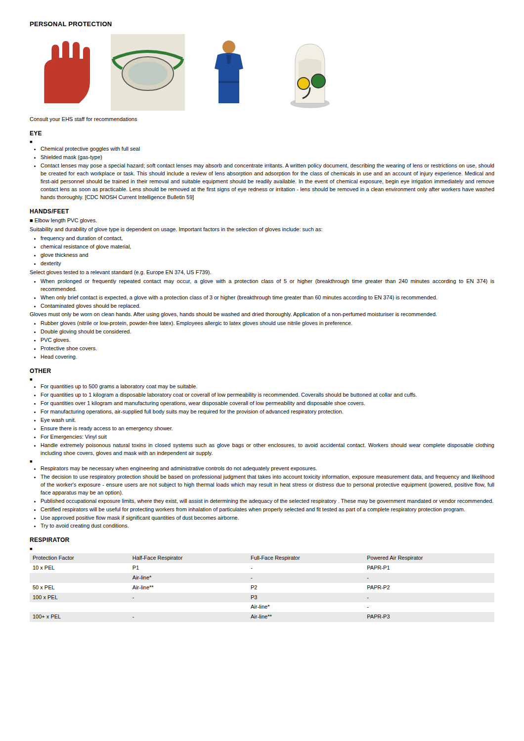PERSONAL PROTECTION
Consult your EHS staff for recommendations
EYE
■
Chemical protective goggles with full seal
Shielded mask (gas-type)
Contact lenses may pose a special hazard; soft contact lenses may absorb and concentrate irritants. A written policy document, describing the wearing of lens or restrictions on use, should be created for each workplace or task. This should include a review of lens absorption and adsorption for the class of chemicals in use and an account of injury experience. Medical and first-aid personnel should be trained in their removal and suitable equipment should be readily available. In the event of chemical exposure, begin eye irrigation immediately and remove contact lens as soon as practicable. Lens should be removed at the first signs of eye redness or irritation - lens should be removed in a clean environment only after workers have washed hands thoroughly. [CDC NIOSH Current Intelligence Bulletin 59]
HANDS/FEET
■ Elbow length PVC gloves.
Suitability and durability of glove type is dependent on usage. Important factors in the selection of gloves include: such as:
frequency and duration of contact,
chemical resistance of glove material,
glove thickness and
dexterity
Select gloves tested to a relevant standard (e.g. Europe EN 374, US F739).
When prolonged or frequently repeated contact may occur, a glove with a protection class of 5 or higher (breakthrough time greater than 240 minutes according to EN 374) is recommended.
When only brief contact is expected, a glove with a protection class of 3 or higher (breakthrough time greater than 60 minutes according to EN 374) is recommended.
Contaminated gloves should be replaced.
Gloves must only be worn on clean hands. After using gloves, hands should be washed and dried thoroughly. Application of a non-perfumed moisturiser is recommended.
Rubber gloves (nitrile or low-protein, powder-free latex). Employees allergic to latex gloves should use nitrile gloves in preference.
Double gloving should be considered.
PVC gloves.
Protective shoe covers.
Head covering.
OTHER
■
For quantities up to 500 grams a laboratory coat may be suitable.
For quantities up to 1 kilogram a disposable laboratory coat or coverall of low permeability is recommended. Coveralls should be buttoned at collar and cuffs.
For quantities over 1 kilogram and manufacturing operations, wear disposable coverall of low permeability and disposable shoe covers.
For manufacturing operations, air-supplied full body suits may be required for the provision of advanced respiratory protection.
Eye wash unit.
Ensure there is ready access to an emergency shower.
For Emergencies: Vinyl suit
Handle extremely poisonous natural toxins in closed systems such as glove bags or other enclosures, to avoid accidental contact. Workers should wear complete disposable clothing including shoe covers, gloves and mask with an independent air supply.
■
Respirators may be necessary when engineering and administrative controls do not adequately prevent exposures.
The decision to use respiratory protection should be based on professional judgment that takes into account toxicity information, exposure measurement data, and frequency and likelihood of the worker's exposure - ensure users are not subject to high thermal loads which may result in heat stress or distress due to personal protective equipment (powered, positive flow, full face apparatus may be an option).
Published occupational exposure limits, where they exist, will assist in determining the adequacy of the selected respiratory . These may be government mandated or vendor recommended.
Certified respirators will be useful for protecting workers from inhalation of particulates when properly selected and fit tested as part of a complete respiratory protection program.
Use approved positive flow mask if significant quantities of dust becomes airborne.
Try to avoid creating dust conditions.
RESPIRATOR
■
| Protection Factor | Half-Face Respirator | Full-Face Respirator | Powered Air Respirator |
| 10 x PEL | P1 | - | PAPR-P1 |
| | Air-line* | - | - |
| 50 x PEL | Air-line** | P2 | PAPR-P2 |
| 100 x PEL | - | P3 | - |
| | | Air-line* | - |
| 100+ x PEL | - | Air-line** | PAPR-P3 |